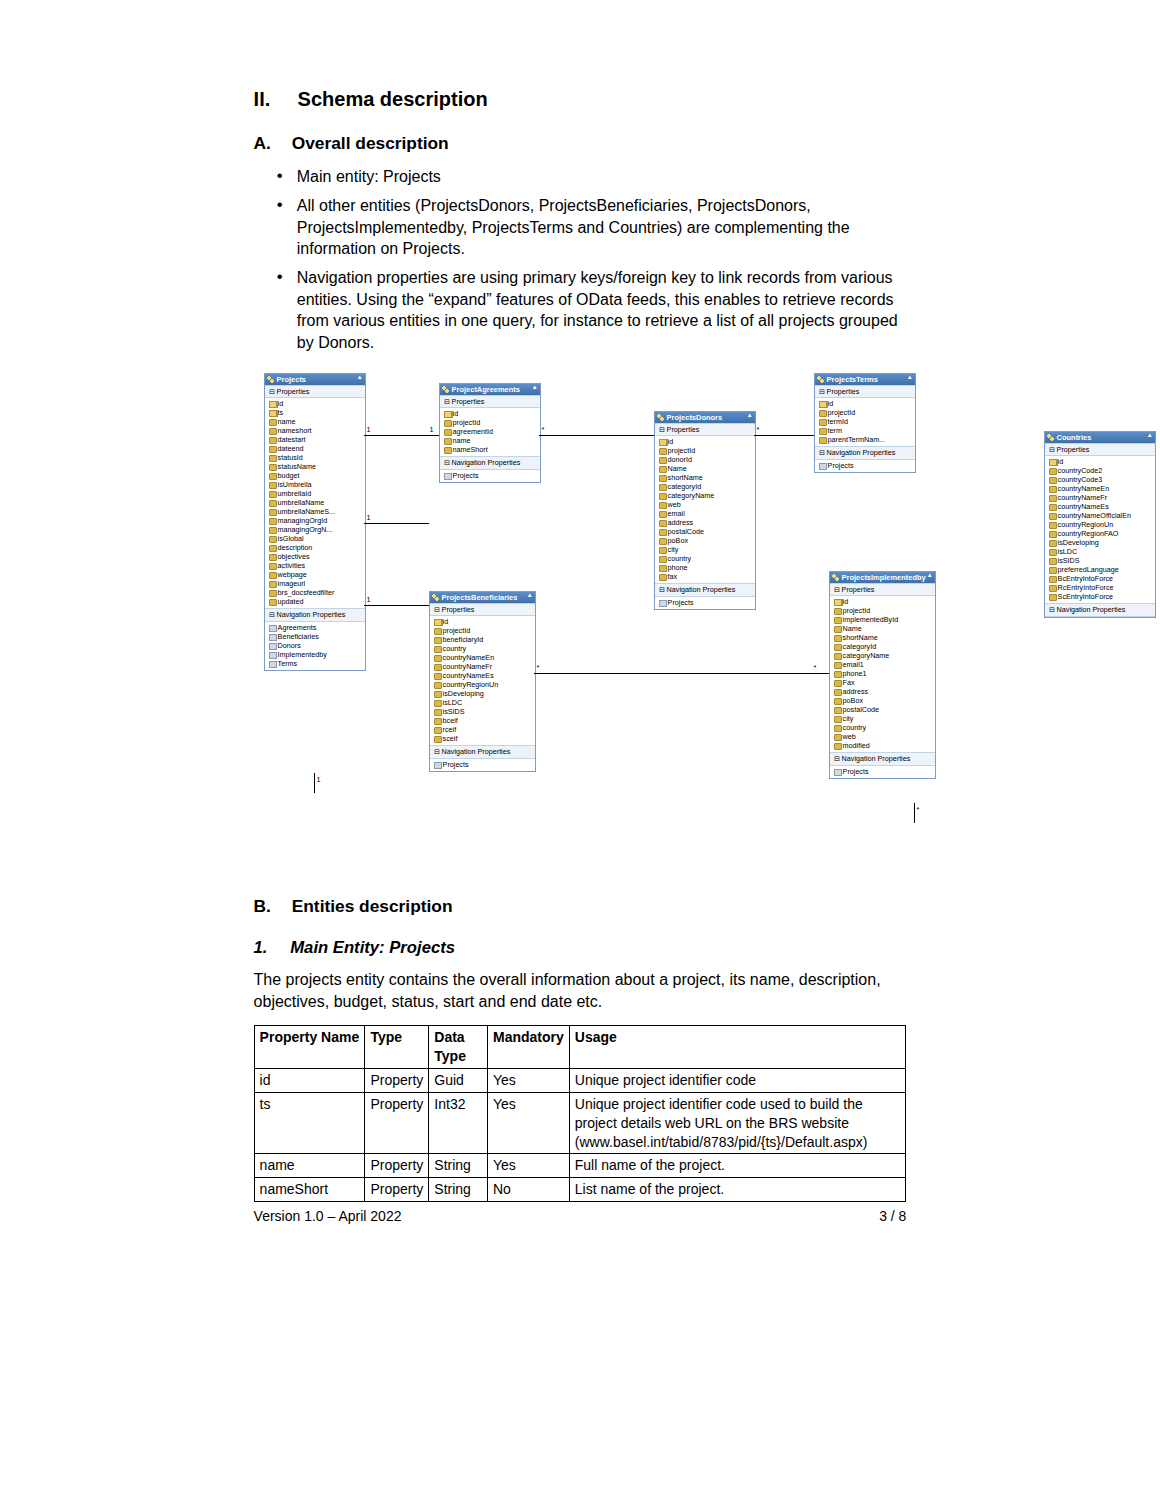II. Schema description
A. Overall description
Main entity: Projects
All other entities (ProjectsDonors, ProjectsBeneficiaries, ProjectsDonors, ProjectsImplementedby, ProjectsTerms and Countries) are complementing the information on Projects.
Navigation properties are using primary keys/foreign key to link records from various entities. Using the “expand” features of OData feeds, this enables to retrieve records from various entities in one query, for instance to retrieve a list of all projects grouped by Donors.
Projects
Properties
id
ts
name
nameshort
datestart
dateend
statusId
statusName
budget
isUmbrella
umbrellaId
umbrellaName
umbrellaNameS...
managingOrgId
managingOrgN...
isGlobal
description
objectives
activities
webpage
imageurl
brs_docsfeedfilter
updated
Navigation Properties
Agreements
Beneficiaries
Donors
Implementedby
Terms
ProjectAgreements
Properties
id
projectId
agreementId
name
nameShort
Navigation Properties
Projects
ProjectsDonors
Properties
id
projectId
donorId
Name
shortName
categoryId
categoryName
web
email
address
postalCode
poBox
city
country
phone
fax
Navigation Properties
Projects
ProjectsTerms
Properties
id
projectId
termId
term
parentTermNam...
Navigation Properties
Projects
Countries
Properties
id
countryCode2
countryCode3
countryNameEn
countryNameFr
countryNameEs
countryNameOfficialEn
countryRegionUn
countryRegionFAO
isDeveloping
isLDC
isSIDS
preferredLanguage
BcEntryIntoForce
RcEntryIntoForce
ScEntryIntoForce
Navigation Properties
ProjectsBeneficiaries
Properties
id
projectId
beneficiaryId
country
countryNameEn
countryNameFr
countryNameEs
countryRegionUn
isDeveloping
isLDC
isSIDS
bceif
rceif
sceif
Navigation Properties
Projects
ProjectsImplementedby
Properties
id
projectId
implementedById
Name
shortName
categoryId
categoryName
email1
phone1
Fax
address
poBox
postalCode
city
country
web
modified
Navigation Properties
Projects
1
1
1
1
1
*
*
*
*
*
B. Entities description
1. Main Entity: Projects
The projects entity contains the overall information about a project, its name, description, objectives, budget, status, start and end date etc.
| Property Name | Type | Data Type | Mandatory | Usage |
| --- | --- | --- | --- | --- |
| id | Property | Guid | Yes | Unique project identifier code |
| ts | Property | Int32 | Yes | Unique project identifier code used to build the project details web URL on the BRS website (www.basel.int/tabid/8783/pid/{ts}/Default.aspx) |
| name | Property | String | Yes | Full name of the project. |
| nameShort | Property | String | No | List name of the project. |
Version 1.0 – April 2022 3 / 8